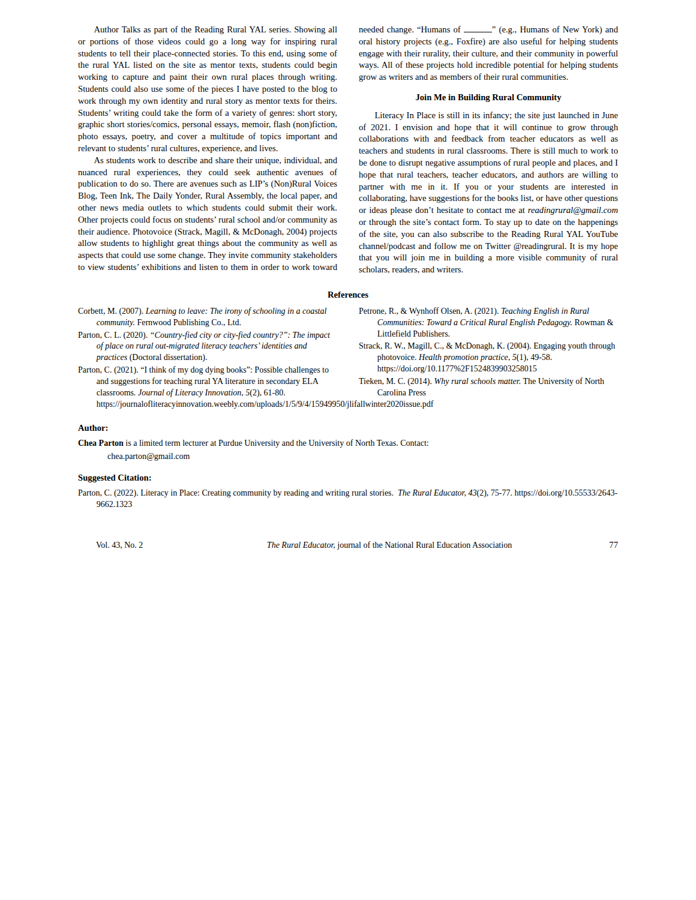Author Talks as part of the Reading Rural YAL series. Showing all or portions of those videos could go a long way for inspiring rural students to tell their place-connected stories. To this end, using some of the rural YAL listed on the site as mentor texts, students could begin working to capture and paint their own rural places through writing. Students could also use some of the pieces I have posted to the blog to work through my own identity and rural story as mentor texts for theirs. Students’ writing could take the form of a variety of genres: short story, graphic short stories/comics, personal essays, memoir, flash (non)fiction, photo essays, poetry, and cover a multitude of topics important and relevant to students’ rural cultures, experience, and lives.
As students work to describe and share their unique, individual, and nuanced rural experiences, they could seek authentic avenues of publication to do so. There are avenues such as LIP’s (Non)Rural Voices Blog, Teen Ink, The Daily Yonder, Rural Assembly, the local paper, and other news media outlets to which students could submit their work. Other projects could focus on students’ rural school and/or community as their audience. Photovoice (Strack, Magill, & McDonagh, 2004) projects allow students to highlight great things about the community as well as aspects that could use some change. They invite community stakeholders to view students’ exhibitions and listen to them in order to work toward needed change. “Humans of ” (e.g., Humans of New York) and oral history projects (e.g., Foxfire) are also useful for helping students engage with their rurality, their culture, and their community in powerful ways. All of these projects hold incredible potential for helping students grow as writers and as members of their rural communities.
Join Me in Building Rural Community
Literacy In Place is still in its infancy; the site just launched in June of 2021. I envision and hope that it will continue to grow through collaborations with and feedback from teacher educators as well as teachers and students in rural classrooms. There is still much to work to be done to disrupt negative assumptions of rural people and places, and I hope that rural teachers, teacher educators, and authors are willing to partner with me in it. If you or your students are interested in collaborating, have suggestions for the books list, or have other questions or ideas please don’t hesitate to contact me at readingrural@gmail.com or through the site’s contact form. To stay up to date on the happenings of the site, you can also subscribe to the Reading Rural YAL YouTube channel/podcast and follow me on Twitter @readingrural. It is my hope that you will join me in building a more visible community of rural scholars, readers, and writers.
References
Corbett, M. (2007). Learning to leave: The irony of schooling in a coastal community. Fernwood Publishing Co., Ltd.
Parton, C. L. (2020). “Country-fied city or city-fied country?”: The impact of place on rural out-migrated literacy teachers’ identities and practices (Doctoral dissertation).
Parton, C. (2021). “I think of my dog dying books”: Possible challenges to and suggestions for teaching rural YA literature in secondary ELA classrooms. Journal of Literacy Innovation, 5(2), 61-80. https://journalofliteracyinnovation.weebly.com/uploads/1/5/9/4/15949950/jlifallwinter2020issue.pdf
Petrone, R., & Wynhoff Olsen, A. (2021). Teaching English in Rural Communities: Toward a Critical Rural English Pedagogy. Rowman & Littlefield Publishers.
Strack, R. W., Magill, C., & McDonagh, K. (2004). Engaging youth through photovoice. Health promotion practice, 5(1), 49-58. https://doi.org/10.1177%2F1524839903258015
Tieken, M. C. (2014). Why rural schools matter. The University of North Carolina Press
Author:
Chea Parton is a limited term lecturer at Purdue University and the University of North Texas. Contact:
chea.parton@gmail.com
Suggested Citation:
Parton, C. (2022). Literacy in Place: Creating community by reading and writing rural stories. The Rural Educator, 43(2), 75-77. https://doi.org/10.55533/2643-9662.1323
Vol. 43, No. 2
The Rural Educator, journal of the National Rural Education Association
77